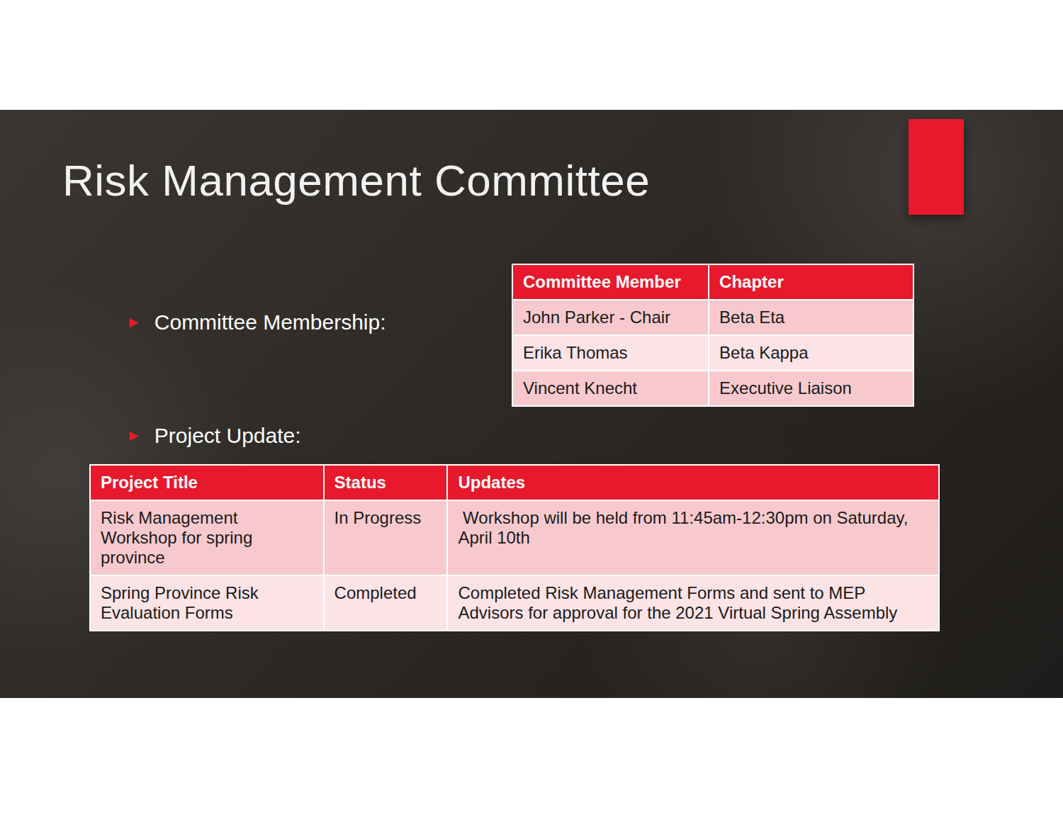Risk Management Committee
► Committee Membership:
| Committee Member | Chapter |
| --- | --- |
| John Parker - Chair | Beta Eta |
| Erika Thomas | Beta Kappa |
| Vincent Knecht | Executive Liaison |
► Project Update:
| Project Title | Status | Updates |
| --- | --- | --- |
| Risk Management Workshop for spring province | In Progress | Workshop will be held from 11:45am-12:30pm on Saturday, April 10th |
| Spring Province Risk Evaluation Forms | Completed | Completed Risk Management Forms and sent to MEP Advisors for approval for the 2021 Virtual Spring Assembly |